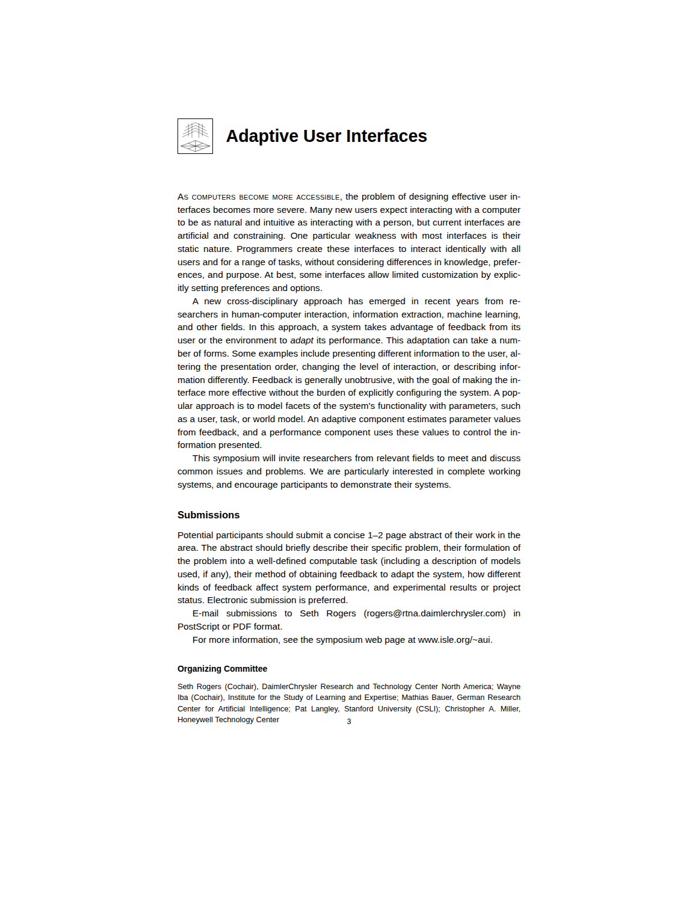Adaptive User Interfaces
As computers become more accessible, the problem of designing effective user interfaces becomes more severe. Many new users expect interacting with a computer to be as natural and intuitive as interacting with a person, but current interfaces are artificial and constraining. One particular weakness with most interfaces is their static nature. Programmers create these interfaces to interact identically with all users and for a range of tasks, without considering differences in knowledge, preferences, and purpose. At best, some interfaces allow limited customization by explicitly setting preferences and options.
A new cross-disciplinary approach has emerged in recent years from researchers in human-computer interaction, information extraction, machine learning, and other fields. In this approach, a system takes advantage of feedback from its user or the environment to adapt its performance. This adaptation can take a number of forms. Some examples include presenting different information to the user, altering the presentation order, changing the level of interaction, or describing information differently. Feedback is generally unobtrusive, with the goal of making the interface more effective without the burden of explicitly configuring the system. A popular approach is to model facets of the system's functionality with parameters, such as a user, task, or world model. An adaptive component estimates parameter values from feedback, and a performance component uses these values to control the information presented.
This symposium will invite researchers from relevant fields to meet and discuss common issues and problems. We are particularly interested in complete working systems, and encourage participants to demonstrate their systems.
Submissions
Potential participants should submit a concise 1–2 page abstract of their work in the area. The abstract should briefly describe their specific problem, their formulation of the problem into a well-defined computable task (including a description of models used, if any), their method of obtaining feedback to adapt the system, how different kinds of feedback affect system performance, and experimental results or project status. Electronic submission is preferred.
E-mail submissions to Seth Rogers (rogers@rtna.daimlerchrysler.com) in PostScript or PDF format.
For more information, see the symposium web page at www.isle.org/~aui.
Organizing Committee
Seth Rogers (Cochair), DaimlerChrysler Research and Technology Center North America; Wayne Iba (Cochair), Institute for the Study of Learning and Expertise; Mathias Bauer, German Research Center for Artificial Intelligence; Pat Langley, Stanford University (CSLI); Christopher A. Miller, Honeywell Technology Center
3